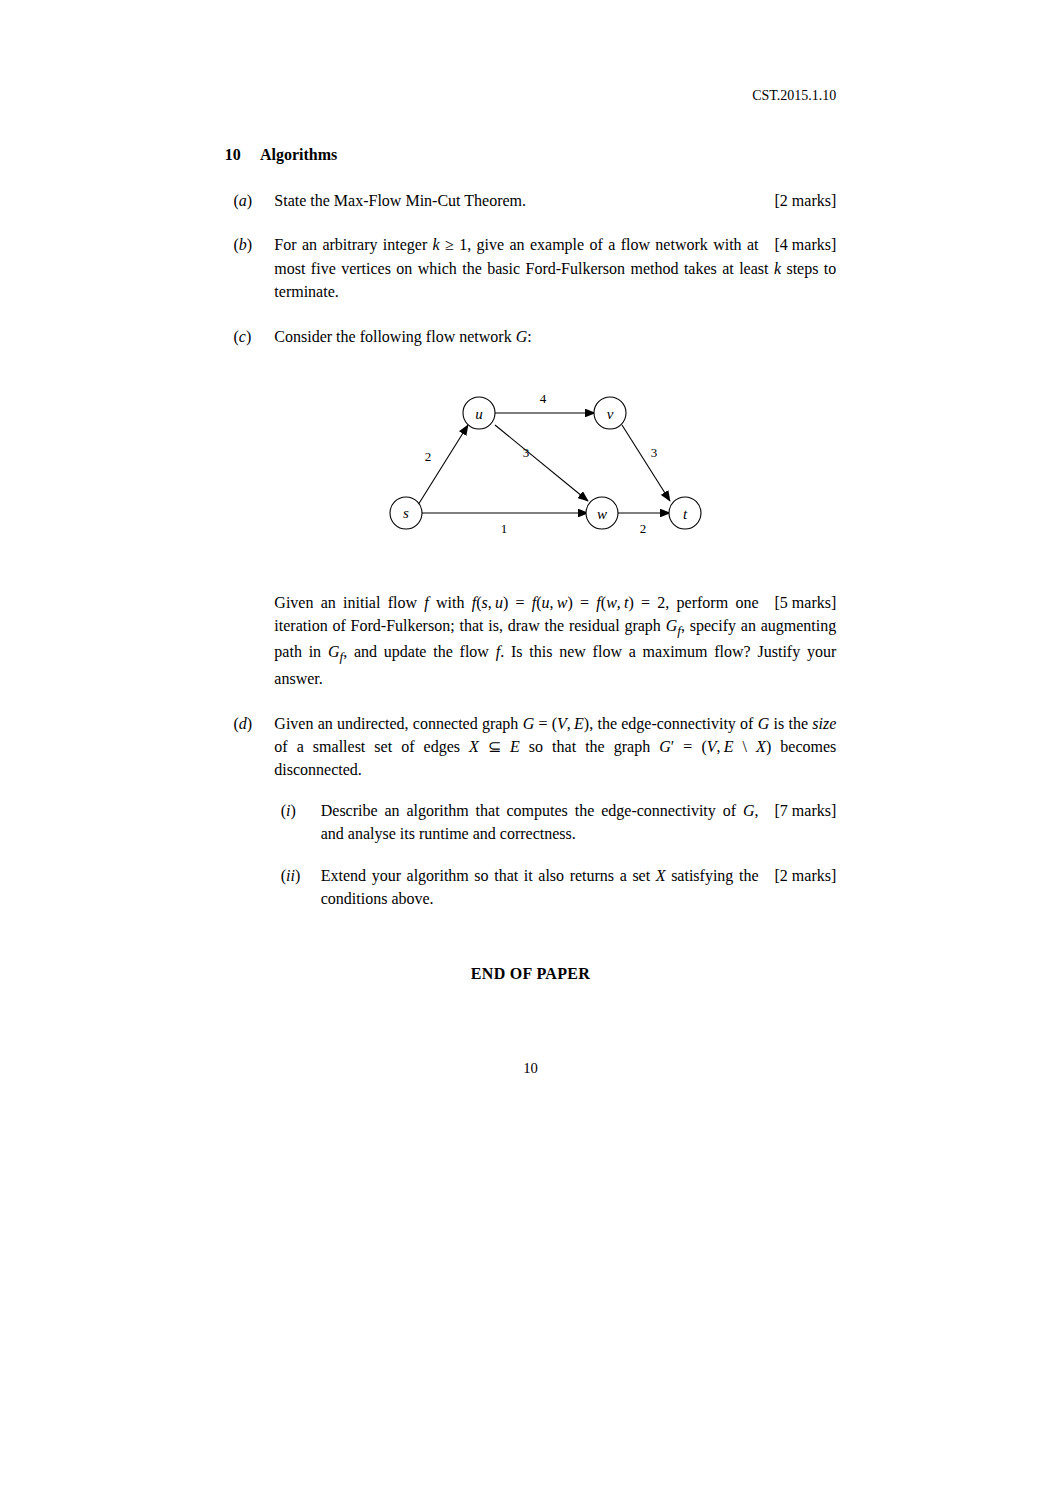CST.2015.1.10
10 Algorithms
(a) [2 marks]
State the Max-Flow Min-Cut Theorem.
(b) [4 marks]
For an arbitrary integer k ≥ 1, give an example of a flow network with at most five vertices on which the basic Ford-Fulkerson method takes at least k steps to terminate.
(c)
Consider the following flow network G:
s u v w t 2 4 3 3 1 2
[5 marks]
Given an initial flow f with f(s, u) = f(u, w) = f(w, t) = 2, perform one iteration of Ford-Fulkerson; that is, draw the residual graph Gf, specify an augmenting path in Gf, and update the flow f. Is this new flow a maximum flow? Justify your answer.
(d)
Given an undirected, connected graph G = (V, E), the edge-connectivity of G is the size of a smallest set of edges X ⊆ E so that the graph G′ = (V, E \ X) becomes disconnected.
(i) [7 marks]
Describe an algorithm that computes the edge-connectivity of G, and analyse its runtime and correctness.
(ii) [2 marks]
Extend your algorithm so that it also returns a set X satisfying the conditions above.
END OF PAPER
10